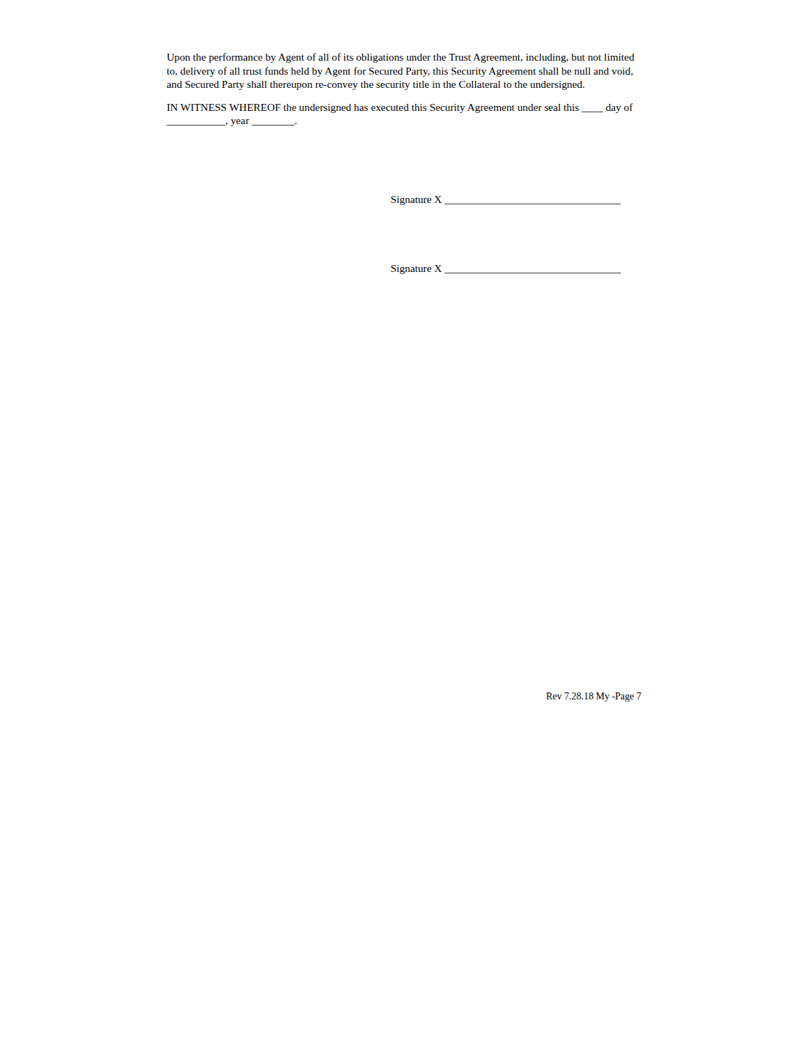Upon the performance by Agent of all of its obligations under the Trust Agreement, including, but not limited to, delivery of all trust funds held by Agent for Secured Party, this Security Agreement shall be null and void, and Secured Party shall thereupon re-convey the security title in the Collateral to the undersigned.
IN WITNESS WHEREOF the undersigned has executed this Security Agreement under seal this ____ day of ___________, year ________.
Signature X _________________________________
Signature X _________________________________
Rev 7.28.18 My -Page 7